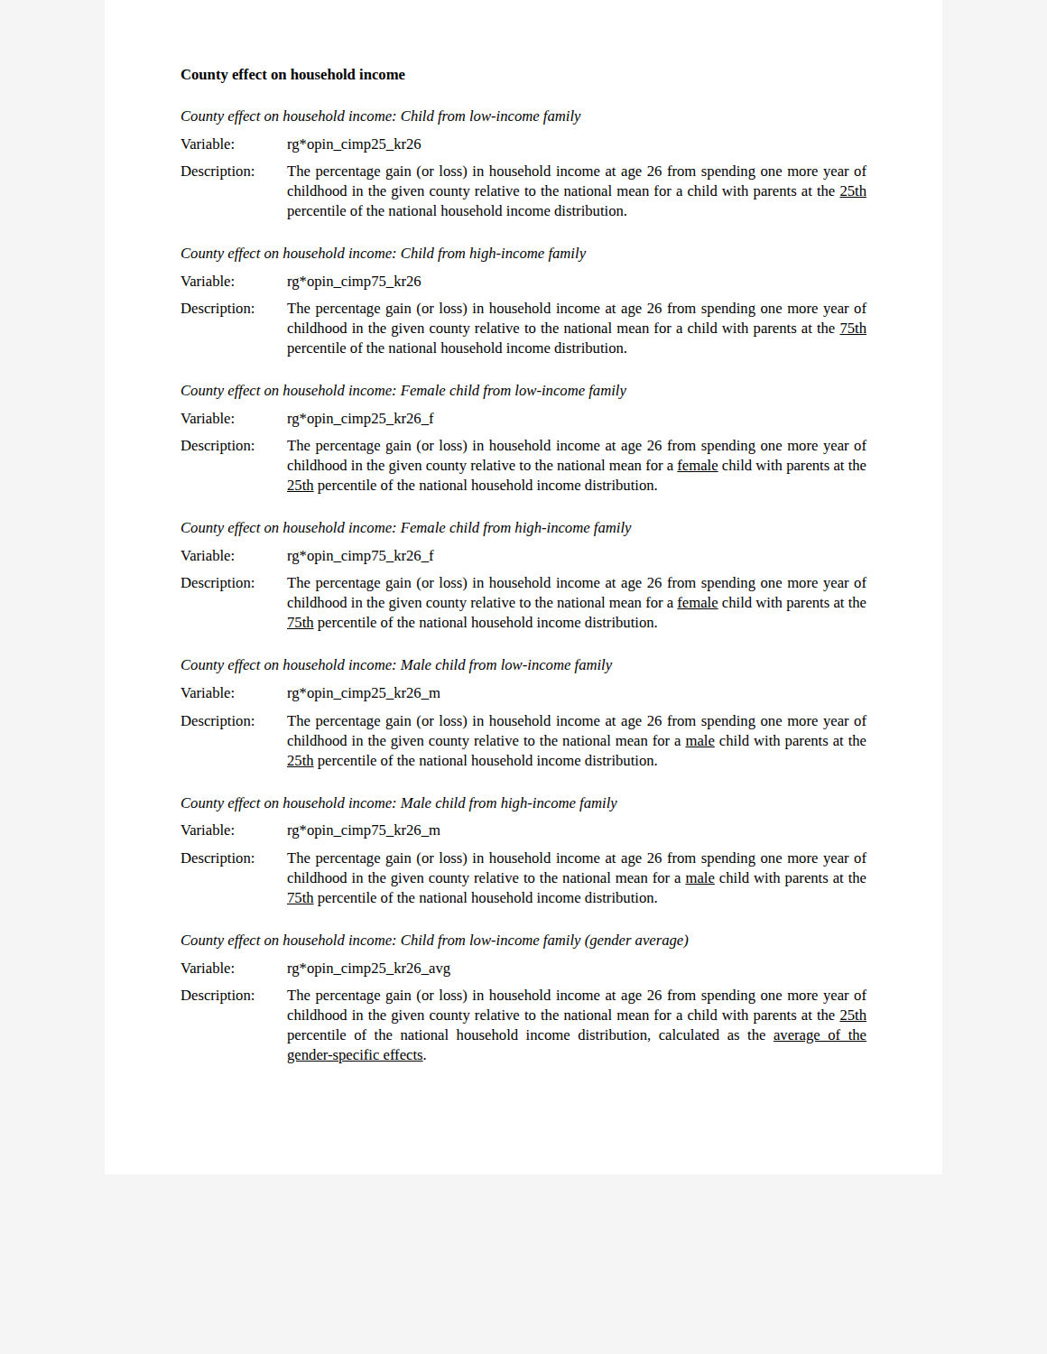County effect on household income
County effect on household income: Child from low-income family
Variable:
rg*opin_cimp25_kr26
Description:
The percentage gain (or loss) in household income at age 26 from spending one more year of childhood in the given county relative to the national mean for a child with parents at the 25th percentile of the national household income distribution.
County effect on household income: Child from high-income family
Variable:
rg*opin_cimp75_kr26
Description:
The percentage gain (or loss) in household income at age 26 from spending one more year of childhood in the given county relative to the national mean for a child with parents at the 75th percentile of the national household income distribution.
County effect on household income: Female child from low-income family
Variable:
rg*opin_cimp25_kr26_f
Description:
The percentage gain (or loss) in household income at age 26 from spending one more year of childhood in the given county relative to the national mean for a female child with parents at the 25th percentile of the national household income distribution.
County effect on household income: Female child from high-income family
Variable:
rg*opin_cimp75_kr26_f
Description:
The percentage gain (or loss) in household income at age 26 from spending one more year of childhood in the given county relative to the national mean for a female child with parents at the 75th percentile of the national household income distribution.
County effect on household income: Male child from low-income family
Variable:
rg*opin_cimp25_kr26_m
Description:
The percentage gain (or loss) in household income at age 26 from spending one more year of childhood in the given county relative to the national mean for a male child with parents at the 25th percentile of the national household income distribution.
County effect on household income: Male child from high-income family
Variable:
rg*opin_cimp75_kr26_m
Description:
The percentage gain (or loss) in household income at age 26 from spending one more year of childhood in the given county relative to the national mean for a male child with parents at the 75th percentile of the national household income distribution.
County effect on household income: Child from low-income family (gender average)
Variable:
rg*opin_cimp25_kr26_avg
Description:
The percentage gain (or loss) in household income at age 26 from spending one more year of childhood in the given county relative to the national mean for a child with parents at the 25th percentile of the national household income distribution, calculated as the average of the gender-specific effects.